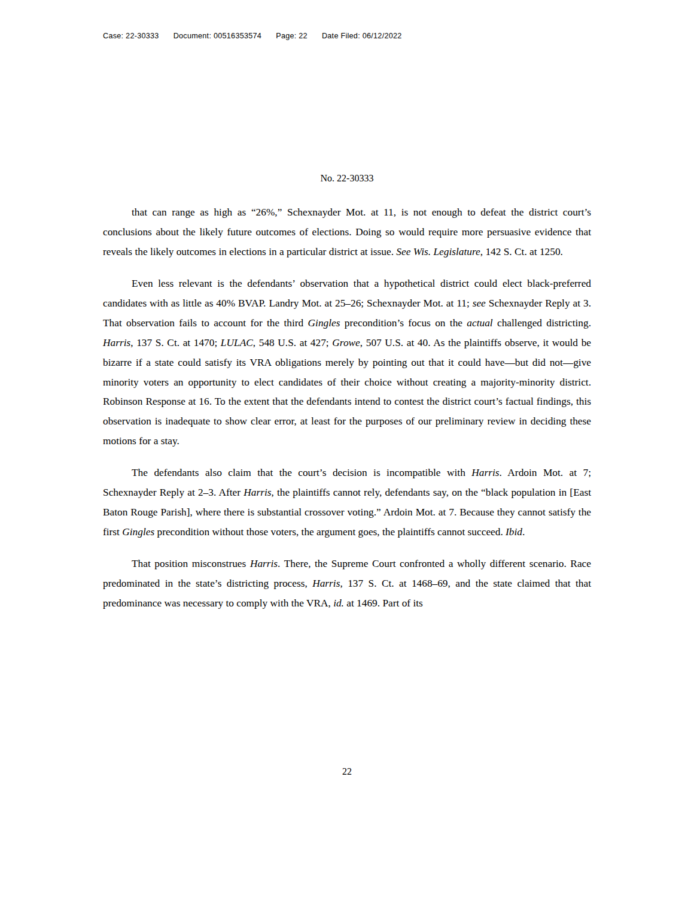Case: 22-30333 Document: 00516353574 Page: 22 Date Filed: 06/12/2022
No. 22-30333
that can range as high as “26%,” Schexnayder Mot. at 11, is not enough to defeat the district court’s conclusions about the likely future outcomes of elections. Doing so would require more persuasive evidence that reveals the likely outcomes in elections in a particular district at issue. See Wis. Legislature, 142 S. Ct. at 1250.
Even less relevant is the defendants’ observation that a hypothetical district could elect black-preferred candidates with as little as 40% BVAP. Landry Mot. at 25–26; Schexnayder Mot. at 11; see Schexnayder Reply at 3. That observation fails to account for the third Gingles precondition’s focus on the actual challenged districting. Harris, 137 S. Ct. at 1470; LULAC, 548 U.S. at 427; Growe, 507 U.S. at 40. As the plaintiffs observe, it would be bizarre if a state could satisfy its VRA obligations merely by pointing out that it could have—but did not—give minority voters an opportunity to elect candidates of their choice without creating a majority-minority district. Robinson Response at 16. To the extent that the defendants intend to contest the district court’s factual findings, this observation is inadequate to show clear error, at least for the purposes of our preliminary review in deciding these motions for a stay.
The defendants also claim that the court’s decision is incompatible with Harris. Ardoin Mot. at 7; Schexnayder Reply at 2–3. After Harris, the plaintiffs cannot rely, defendants say, on the “black population in [East Baton Rouge Parish], where there is substantial crossover voting.” Ardoin Mot. at 7. Because they cannot satisfy the first Gingles precondition without those voters, the argument goes, the plaintiffs cannot succeed. Ibid.
That position misconstrues Harris. There, the Supreme Court confronted a wholly different scenario. Race predominated in the state’s districting process, Harris, 137 S. Ct. at 1468–69, and the state claimed that that predominance was necessary to comply with the VRA, id. at 1469. Part of its
22